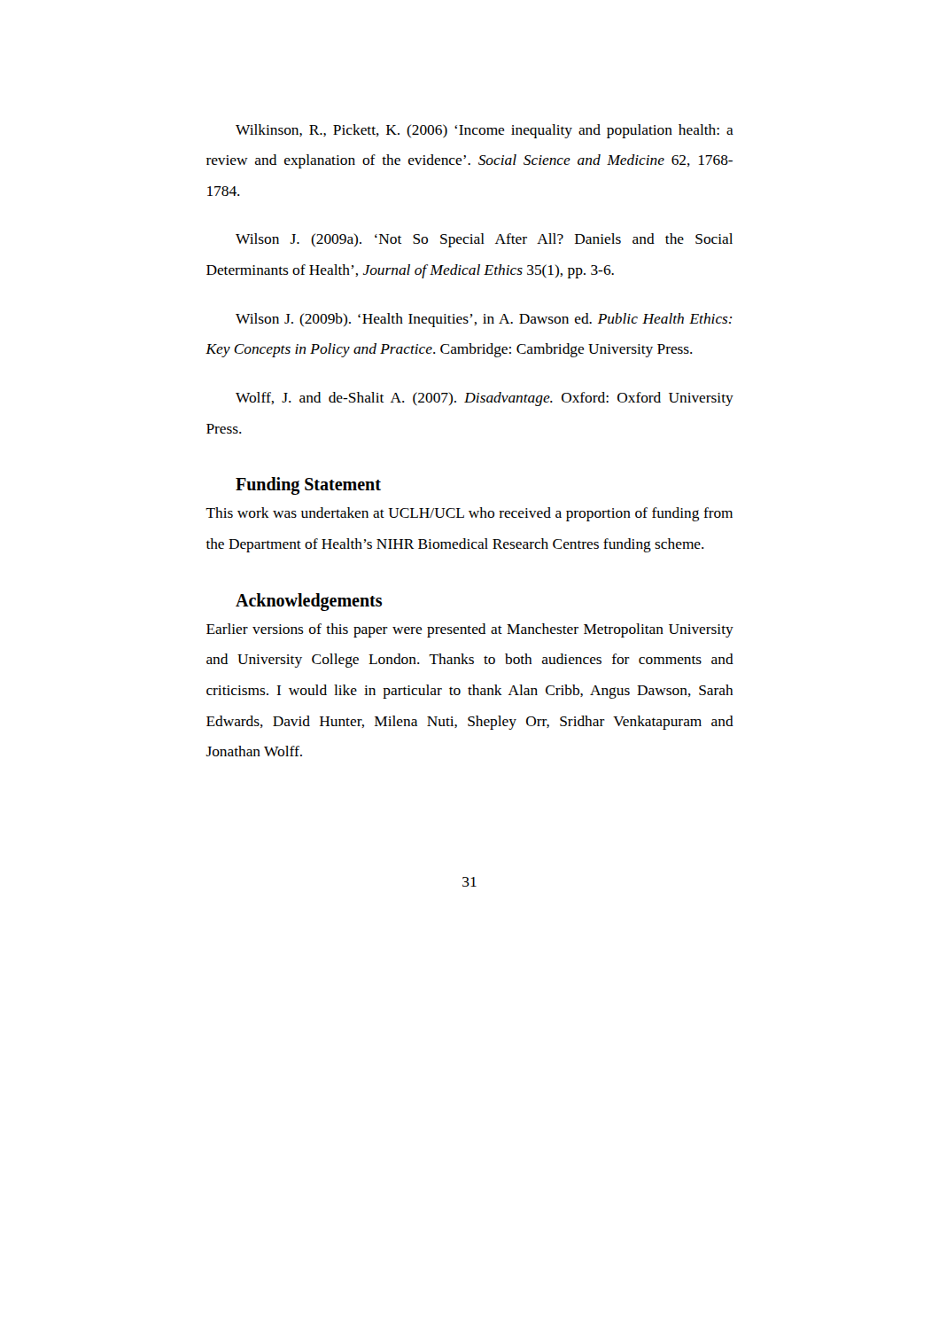Wilkinson, R., Pickett, K. (2006) ‘Income inequality and population health: a review and explanation of the evidence’. Social Science and Medicine 62, 1768-1784.
Wilson J. (2009a). ‘Not So Special After All? Daniels and the Social Determinants of Health’, Journal of Medical Ethics 35(1), pp. 3-6.
Wilson J. (2009b). ‘Health Inequities’, in A. Dawson ed. Public Health Ethics: Key Concepts in Policy and Practice. Cambridge: Cambridge University Press.
Wolff, J. and de-Shalit A. (2007). Disadvantage. Oxford: Oxford University Press.
Funding Statement
This work was undertaken at UCLH/UCL who received a proportion of funding from the Department of Health’s NIHR Biomedical Research Centres funding scheme.
Acknowledgements
Earlier versions of this paper were presented at Manchester Metropolitan University and University College London. Thanks to both audiences for comments and criticisms. I would like in particular to thank Alan Cribb, Angus Dawson, Sarah Edwards, David Hunter, Milena Nuti, Shepley Orr, Sridhar Venkatapuram and Jonathan Wolff.
31